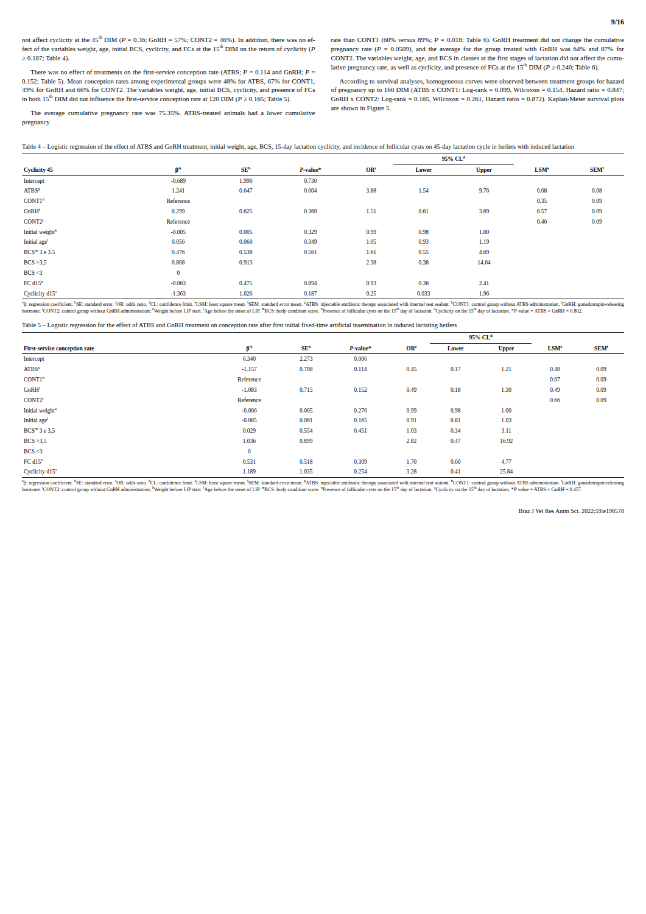9/16
not affect cyclicity at the 45th DIM (P = 0.36; GnRH = 57%; CONT2 = 46%). In addition, there was no effect of the variables weight, age, initial BCS, cyclicity, and FCs at the 15th DIM on the return of cyclicity (P ≥ 0.187; Table 4).
There was no effect of treatments on the first-service conception rate (ATBS; P = 0.114 and GnRH; P = 0.152; Table 5). Mean conception rates among experimental groups were 48% for ATBS, 67% for CONT1, 49% for GnRH and 66% for CONT2. The variables weight, age, initial BCS, cyclicity, and presence of FCs in both 15th DIM did not influence the first-service conception rate at 120 DIM (P ≥ 0.165; Table 5).
The average cumulative pregnancy rate was 75.35%. ATBS-treated animals had a lower cumulative pregnancy
rate than CONT1 (60% versus 89%; P = 0.018; Table 6). GnRH treatment did not change the cumulative pregnancy rate (P = 0.0509), and the average for the group treated with GnRH was 64% and 87% for CONT2. The variables weight, age, and BCS in classes at the first stages of lactation did not affect the cumulative pregnancy rate, as well as cyclicity, and presence of FCs at the 15th DIM (P ≥ 0.240; Table 6).
According to survival analyses, homogeneous curves were observed between treatment groups for hazard of pregnancy up to 160 DIM (ATBS x CONT1: Log-rank = 0.099, Wilcoxon = 0.154, Hazard ratio = 0.847; GnRH x CONT2: Log-rank = 0.165, Wilcoxon = 0.261, Hazard ratio = 0.872). Kaplan-Meier survival plots are shown in Figure 5.
Table 4 – Logistic regression of the effect of ATBS and GnRH treatment, initial weight, age, BCS, 15-day lactation cyclicity, and incidence of follicular cysts on 45-day lactation cycle in heifers with induced lactation
| Cyclicity 45 | β A | SE b | P -value* | OR c | 95% CL d | LSM e | SEM f |
| --- | --- | --- | --- | --- | --- | --- | --- |
| Lower | Upper |
| Intercept | -0.689 | 1.990 | 0.730 | | | | | |
| ATBS g | 1.241 | 0.647 | 0.004 | 3.88 | 1.54 | 9.76 | 0.68 | 0.08 |
| CONT1 h | Reference | | | | | | 0.35 | 0.09 |
| GnRH i | 0.299 | 0.625 | 0.360 | 1.51 | 0.61 | 3.69 | 0.57 | 0.09 |
| CONT2 j | Reference | | | | | | 0.46 | 0.09 |
| Initial weight k | -0.005 | 0.005 | 0.329 | 0.99 | 0.98 | 1.00 | | |
| Initial age l | 0.056 | 0.060 | 0.349 | 1.05 | 0.93 | 1.19 | | |
| BCS m 3 e 3.5 | 0.476 | 0.538 | 0.561 | 1.61 | 0.55 | 4.69 | | |
| BCS >3,5 | 0.868 | 0.913 | | 2.38 | 0.38 | 14.64 | | |
| BCS <3 | 0 | | | | | | | |
| FC d15 n | -0.063 | 0.475 | 0.894 | 0.93 | 0.36 | 2.41 | | |
| Cyclicity d15 o | -1.363 | 1.026 | 0.187 | 0.25 | 0.033 | 1.96 | | |
aβ: regression coefficient. bSE: standard error. cOR: odds ratio. dCL: confidence limit. eLSM: least square mean. fSEM: standard error mean. gATBS: injectable antibiotic therapy associated with internal teat sealant. hCONT1: control group without ATBS administration. iGnRH: gonadotropin-releasing hormone. jCONT2: control group without GnRH administration; kWeight before LIP start. lAge before the onset of LIP. mBCS: body condition score. nPresence of follicular cysts on the 15th day of lactation. oCyclicity on the 15th day of lactation. *P-value = ATBS × GnRH = 0.802.
Table 5 – Logistic regression for the effect of ATBS and GnRH treatment on conception rate after first initial fixed-time artificial insemination in induced lactating heifers
| First-service conception rate | β A | SE b | P -value* | OR c | 95% CL d | LSM e | SEM f |
| --- | --- | --- | --- | --- | --- | --- | --- |
| Lower | Upper |
| Intercept | 6.340 | 2.273 | 0.006 | | | | | |
| ATBS g | -1.157 | 0.708 | 0.114 | 0.45 | 0.17 | 1.21 | 0.48 | 0.09 |
| CONT1 h | Reference | | | | | | 0.67 | 0.09 |
| GnRH i | -1.083 | 0.715 | 0.152 | 0.49 | 0.18 | 1.30 | 0.49 | 0.09 |
| CONT2 j | Reference | | | | | | 0.66 | 0.09 |
| Initial weight k | -0.006 | 0.005 | 0.276 | 0.99 | 0.98 | 1.00 | | |
| Initial age l | -0.085 | 0.061 | 0.165 | 0.91 | 0.81 | 1.03 | | |
| BCS m 3 e 3,5 | 0.029 | 0.554 | 0.451 | 1.03 | 0.34 | 3.11 | | |
| BCS >3,5 | 1.036 | 0.899 | | 2.82 | 0.47 | 16.92 | | |
| BCS <3 | 0 | | | | | | | |
| FC d15 n | 0.531 | 0.518 | 0.309 | 1.70 | 0.60 | 4.77 | | |
| Cyclicity d15 o | 1.189 | 1.035 | 0.254 | 3.28 | 0.41 | 25.84 | | |
aβ: regression coefficient. bSE: standard error. cOR: odds ratio. dCL: confidence limit. eLSM: least square mean. fSEM: standard error mean. gATBS: injectable antibiotic therapy associated with internal teat sealant. hCONT1: control group without ATBS administration. iGnRH: gonadotropin-releasing hormone. jCONT2: control group without GnRH administration; kWeight before LIP start. lAge before the onset of LIP. mBCS: body condition score. nPresence of follicular cysts on the 15th day of lactation. oCyclicity on the 15th day of lactation. *P value = ATBS × GnRH = 0.457.
Braz J Vet Res Anim Sci. 2022;59:e190578